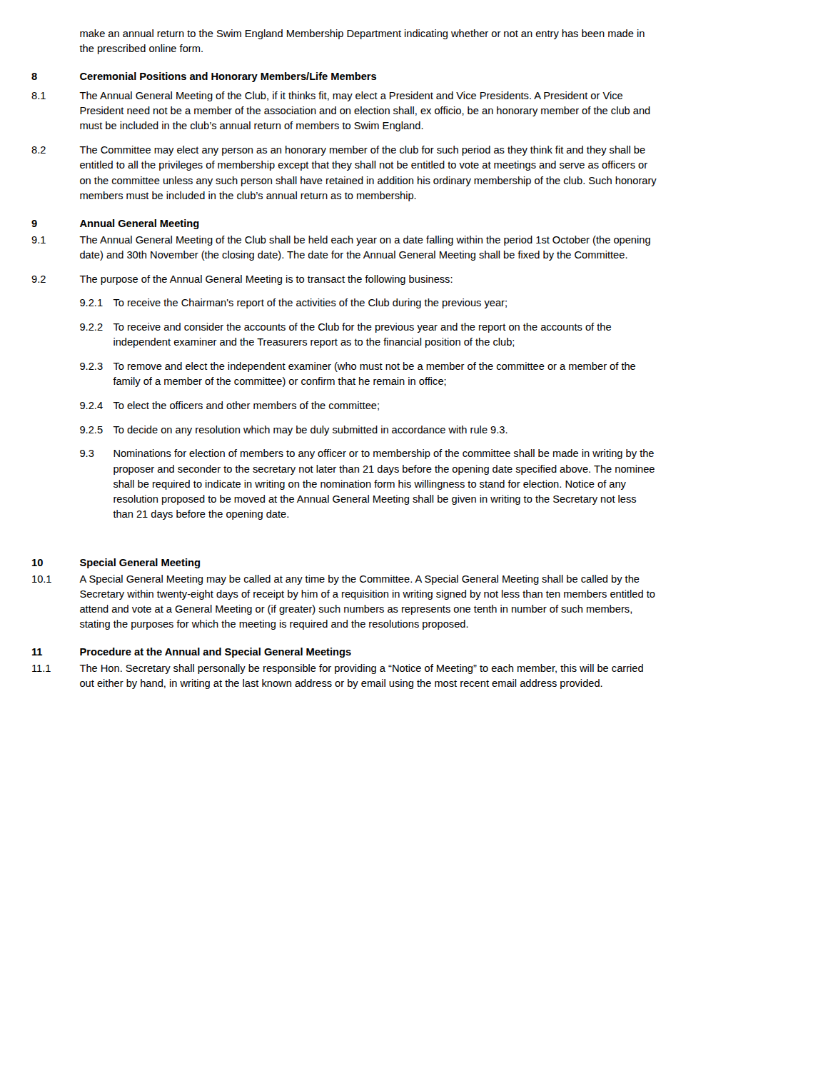make an annual return to the Swim England Membership Department indicating whether or not an entry has been made in the prescribed online form.
8 Ceremonial Positions and Honorary Members/Life Members
8.1 The Annual General Meeting of the Club, if it thinks fit, may elect a President and Vice Presidents. A President or Vice President need not be a member of the association and on election shall, ex officio, be an honorary member of the club and must be included in the club’s annual return of members to Swim England.
8.2 The Committee may elect any person as an honorary member of the club for such period as they think fit and they shall be entitled to all the privileges of membership except that they shall not be entitled to vote at meetings and serve as officers or on the committee unless any such person shall have retained in addition his ordinary membership of the club. Such honorary members must be included in the club’s annual return as to membership.
9 Annual General Meeting
9.1 The Annual General Meeting of the Club shall be held each year on a date falling within the period 1st October (the opening date) and 30th November (the closing date). The date for the Annual General Meeting shall be fixed by the Committee.
9.2 The purpose of the Annual General Meeting is to transact the following business:
9.2.1 To receive the Chairman's report of the activities of the Club during the previous year;
9.2.2 To receive and consider the accounts of the Club for the previous year and the report on the accounts of the independent examiner and the Treasurers report as to the financial position of the club;
9.2.3 To remove and elect the independent examiner (who must not be a member of the committee or a member of the family of a member of the committee) or confirm that he remain in office;
9.2.4 To elect the officers and other members of the committee;
9.2.5 To decide on any resolution which may be duly submitted in accordance with rule 9.3.
9.3 Nominations for election of members to any officer or to membership of the committee shall be made in writing by the proposer and seconder to the secretary not later than 21 days before the opening date specified above. The nominee shall be required to indicate in writing on the nomination form his willingness to stand for election. Notice of any resolution proposed to be moved at the Annual General Meeting shall be given in writing to the Secretary not less than 21 days before the opening date.
10 Special General Meeting
10.1 A Special General Meeting may be called at any time by the Committee. A Special General Meeting shall be called by the Secretary within twenty-eight days of receipt by him of a requisition in writing signed by not less than ten members entitled to attend and vote at a General Meeting or (if greater) such numbers as represents one tenth in number of such members, stating the purposes for which the meeting is required and the resolutions proposed.
11 Procedure at the Annual and Special General Meetings
11.1 The Hon. Secretary shall personally be responsible for providing a “Notice of Meeting” to each member, this will be carried out either by hand, in writing at the last known address or by email using the most recent email address provided.